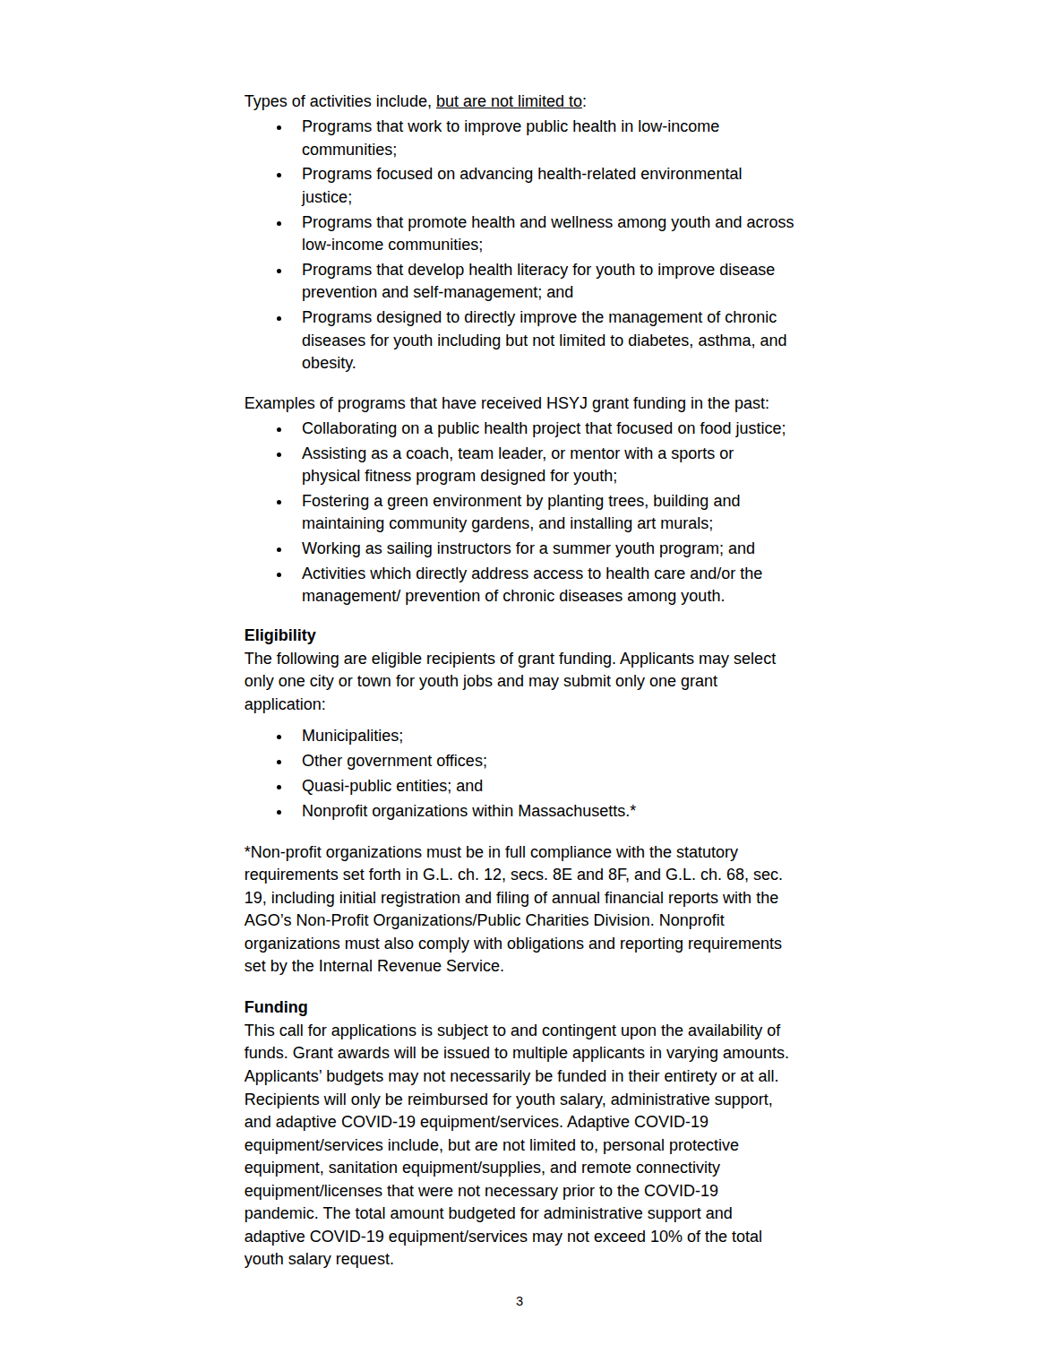Types of activities include, but are not limited to:
Programs that work to improve public health in low-income communities;
Programs focused on advancing health-related environmental justice;
Programs that promote health and wellness among youth and across low-income communities;
Programs that develop health literacy for youth to improve disease prevention and self-management; and
Programs designed to directly improve the management of chronic diseases for youth including but not limited to diabetes, asthma, and obesity.
Examples of programs that have received HSYJ grant funding in the past:
Collaborating on a public health project that focused on food justice;
Assisting as a coach, team leader, or mentor with a sports or physical fitness program designed for youth;
Fostering a green environment by planting trees, building and maintaining community gardens, and installing art murals;
Working as sailing instructors for a summer youth program; and
Activities which directly address access to health care and/or the management/ prevention of chronic diseases among youth.
Eligibility
The following are eligible recipients of grant funding. Applicants may select only one city or town for youth jobs and may submit only one grant application:
Municipalities;
Other government offices;
Quasi-public entities; and
Nonprofit organizations within Massachusetts.*
*Non-profit organizations must be in full compliance with the statutory requirements set forth in G.L. ch. 12, secs. 8E and 8F, and G.L. ch. 68, sec. 19, including initial registration and filing of annual financial reports with the AGO’s Non-Profit Organizations/Public Charities Division. Nonprofit organizations must also comply with obligations and reporting requirements set by the Internal Revenue Service.
Funding
This call for applications is subject to and contingent upon the availability of funds. Grant awards will be issued to multiple applicants in varying amounts. Applicants’ budgets may not necessarily be funded in their entirety or at all. Recipients will only be reimbursed for youth salary, administrative support, and adaptive COVID-19 equipment/services. Adaptive COVID-19 equipment/services include, but are not limited to, personal protective equipment, sanitation equipment/supplies, and remote connectivity equipment/licenses that were not necessary prior to the COVID-19 pandemic. The total amount budgeted for administrative support and adaptive COVID-19 equipment/services may not exceed 10% of the total youth salary request.
3